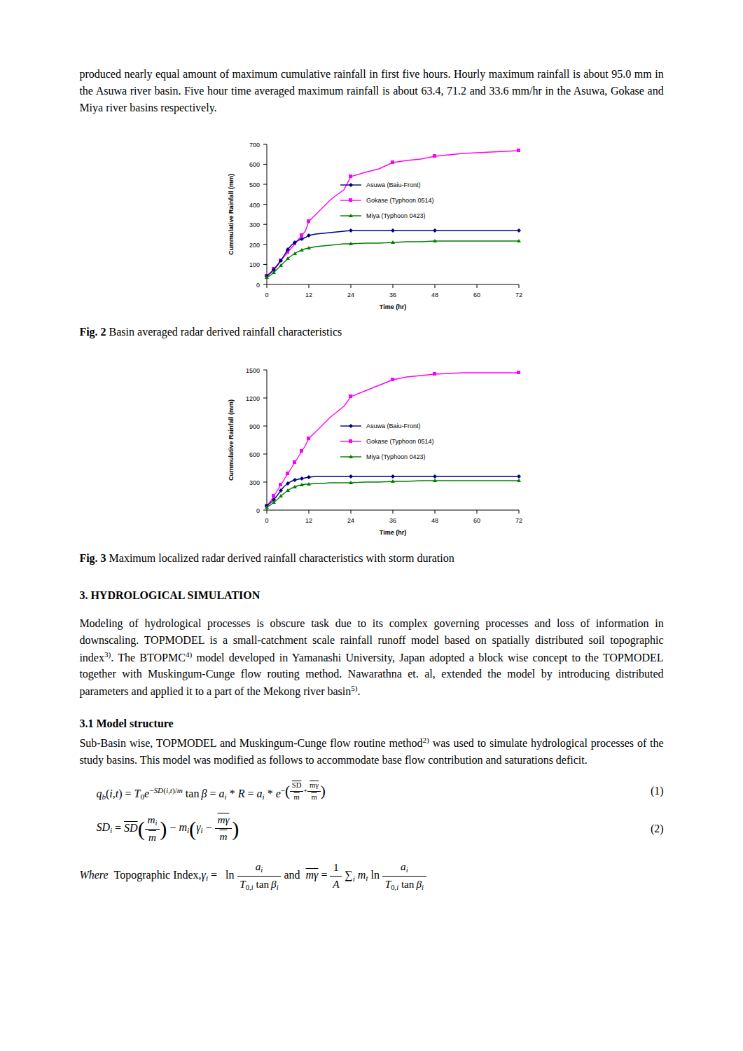produced nearly equal amount of maximum cumulative rainfall in first five hours. Hourly maximum rainfall is about 95.0 mm in the Asuwa river basin. Five hour time averaged maximum rainfall is about 63.4, 71.2 and 33.6 mm/hr in the Asuwa, Gokase and Miya river basins respectively.
0 100 200 300 400 500 600 700 0 12 24 36 48 60 72 Time (hr) Cummulative Rainfall (mm) Asuwa (Baiu-Front) Gokase (Typhoon 0514) Miya (Typhoon 0423)
Fig. 2 Basin averaged radar derived rainfall characteristics
0 300 600 900 1200 1500 0 12 24 36 48 60 72 Time (hr) Cummulative Rainfall (mm) Asuwa (Baiu-Front) Gokase (Typhoon 0514) Miya (Typhoon 0423)
Fig. 3 Maximum localized radar derived rainfall characteristics with storm duration
3. HYDROLOGICAL SIMULATION
Modeling of hydrological processes is obscure task due to its complex governing processes and loss of information in downscaling. TOPMODEL is a small-catchment scale rainfall runoff model based on spatially distributed soil topographic index3). The BTOPMC4) model developed in Yamanashi University, Japan adopted a block wise concept to the TOPMODEL together with Muskingum-Cunge flow routing method. Nawarathna et. al, extended the model by introducing distributed parameters and applied it to a part of the Mekong river basin5).
3.1 Model structure
Sub-Basin wise, TOPMODEL and Muskingum-Cunge flow routine method2) was used to simulate hydrological processes of the study basins. This model was modified as follows to accommodate base flow contribution and saturations deficit.
qb(i,t) = T0e−SD(i,t)/m tan β = ai * R = ai * e−(SD m+mγ m) (1)
SDi = SD(mi m) − mi(γi − mγ m) (2)
Where Topographic Index,γi = ln ai T0,i tan βi and mγ = 1 A ∑i mi ln ai T0,i tan βi